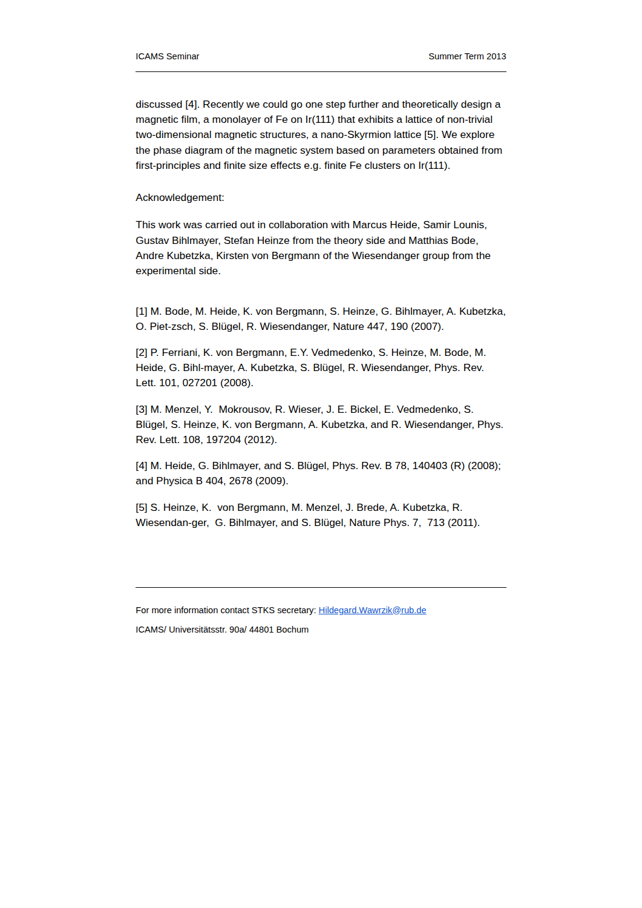ICAMS Seminar Summer Term 2013
discussed [4]. Recently we could go one step further and theoretically design a magnetic film, a monolayer of Fe on Ir(111) that exhibits a lattice of non-trivial two-dimensional magnetic structures, a nano-Skyrmion lattice [5]. We explore the phase diagram of the magnetic system based on parameters obtained from first-principles and finite size effects e.g. finite Fe clusters on Ir(111).
Acknowledgement:
This work was carried out in collaboration with Marcus Heide, Samir Lounis, Gustav Bihlmayer, Stefan Heinze from the theory side and Matthias Bode, Andre Kubetzka, Kirsten von Bergmann of the Wiesendanger group from the experimental side.
[1] M. Bode, M. Heide, K. von Bergmann, S. Heinze, G. Bihlmayer, A. Kubetzka, O. Piet-zsch, S. Blügel, R. Wiesendanger, Nature 447, 190 (2007).
[2] P. Ferriani, K. von Bergmann, E.Y. Vedmedenko, S. Heinze, M. Bode, M. Heide, G. Bihl-mayer, A. Kubetzka, S. Blügel, R. Wiesendanger, Phys. Rev. Lett. 101, 027201 (2008).
[3] M. Menzel, Y. Mokrousov, R. Wieser, J. E. Bickel, E. Vedmedenko, S. Blügel, S. Heinze, K. von Bergmann, A. Kubetzka, and R. Wiesendanger, Phys. Rev. Lett. 108, 197204 (2012).
[4] M. Heide, G. Bihlmayer, and S. Blügel, Phys. Rev. B 78, 140403 (R) (2008); and Physica B 404, 2678 (2009).
[5] S. Heinze, K. von Bergmann, M. Menzel, J. Brede, A. Kubetzka, R. Wiesendan-ger, G. Bihlmayer, and S. Blügel, Nature Phys. 7, 713 (2011).
For more information contact STKS secretary: Hildegard.Wawrzik@rub.de
ICAMS/ Universitätsstr. 90a/ 44801 Bochum